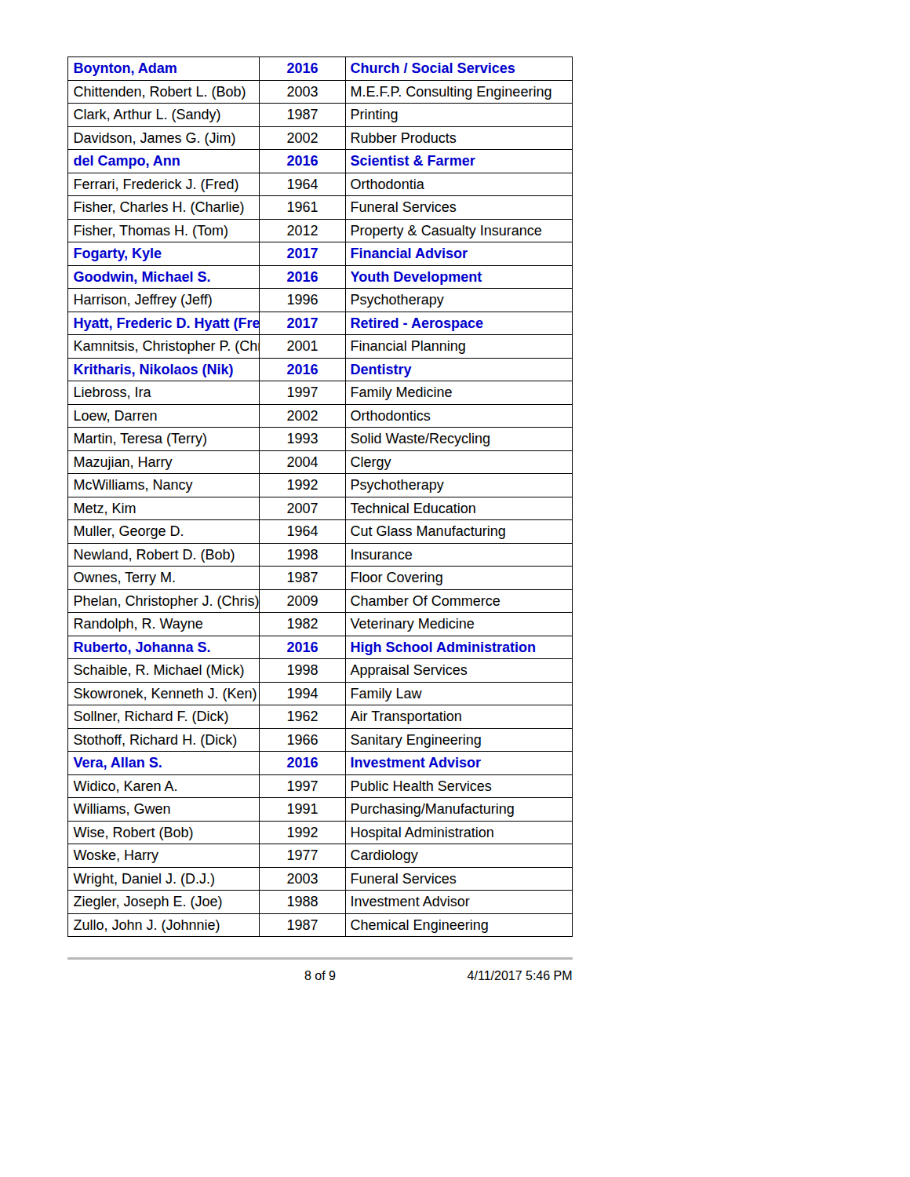| Boynton, Adam | 2016 | Church / Social Services |
| Chittenden, Robert L. (Bob) | 2003 | M.E.F.P. Consulting Engineering |
| Clark, Arthur L. (Sandy) | 1987 | Printing |
| Davidson, James G. (Jim) | 2002 | Rubber Products |
| del Campo, Ann | 2016 | Scientist & Farmer |
| Ferrari, Frederick J. (Fred) | 1964 | Orthodontia |
| Fisher, Charles H. (Charlie) | 1961 | Funeral Services |
| Fisher, Thomas H. (Tom) | 2012 | Property & Casualty Insurance |
| Fogarty, Kyle | 2017 | Financial Advisor |
| Goodwin, Michael S. | 2016 | Youth Development |
| Harrison, Jeffrey (Jeff) | 1996 | Psychotherapy |
| Hyatt, Frederic D. Hyatt (Fred) | 2017 | Retired - Aerospace |
| Kamnitsis, Christopher P. (Chris) | 2001 | Financial Planning |
| Kritharis, Nikolaos (Nik) | 2016 | Dentistry |
| Liebross, Ira | 1997 | Family Medicine |
| Loew, Darren | 2002 | Orthodontics |
| Martin, Teresa (Terry) | 1993 | Solid Waste/Recycling |
| Mazujian, Harry | 2004 | Clergy |
| McWilliams, Nancy | 1992 | Psychotherapy |
| Metz, Kim | 2007 | Technical Education |
| Muller, George D. | 1964 | Cut Glass Manufacturing |
| Newland, Robert D. (Bob) | 1998 | Insurance |
| Ownes, Terry M. | 1987 | Floor Covering |
| Phelan, Christopher J. (Chris) | 2009 | Chamber Of Commerce |
| Randolph, R. Wayne | 1982 | Veterinary Medicine |
| Ruberto, Johanna S. | 2016 | High School Administration |
| Schaible, R. Michael (Mick) | 1998 | Appraisal Services |
| Skowronek, Kenneth J. (Ken) | 1994 | Family Law |
| Sollner, Richard F. (Dick) | 1962 | Air Transportation |
| Stothoff, Richard H. (Dick) | 1966 | Sanitary Engineering |
| Vera, Allan S. | 2016 | Investment Advisor |
| Widico, Karen A. | 1997 | Public Health Services |
| Williams, Gwen | 1991 | Purchasing/Manufacturing |
| Wise, Robert (Bob) | 1992 | Hospital Administration |
| Woske, Harry | 1977 | Cardiology |
| Wright, Daniel J. (D.J.) | 2003 | Funeral Services |
| Ziegler, Joseph E. (Joe) | 1988 | Investment Advisor |
| Zullo, John J. (Johnnie) | 1987 | Chemical Engineering |
8 of 9
4/11/2017 5:46 PM